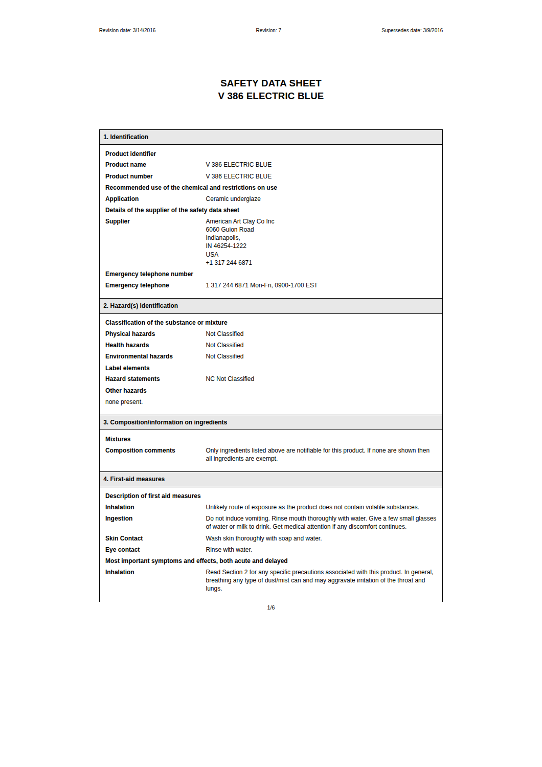Revision date: 3/14/2016 Revision: 7 Supersedes date: 3/9/2016
SAFETY DATA SHEETV 386 ELECTRIC BLUE
1. Identification
Product identifier
Product name
V 386 ELECTRIC BLUE
Product number
V 386 ELECTRIC BLUE
Recommended use of the chemical and restrictions on use
Application
Ceramic underglaze
Details of the supplier of the safety data sheet
Supplier
American Art Clay Co Inc 6060 Guion Road Indianapolis, IN 46254-1222 USA +1 317 244 6871
Emergency telephone number
Emergency telephone
1 317 244 6871 Mon-Fri, 0900-1700 EST
2. Hazard(s) identification
Classification of the substance or mixture
Physical hazards
Not Classified
Health hazards
Not Classified
Environmental hazards
Not Classified
Label elements
Hazard statements
NC Not Classified
Other hazards
none present.
3. Composition/information on ingredients
Mixtures
Composition comments
Only ingredients listed above are notifiable for this product. If none are shown then all ingredients are exempt.
4. First-aid measures
Description of first aid measures
Inhalation
Unlikely route of exposure as the product does not contain volatile substances.
Ingestion
Do not induce vomiting. Rinse mouth thoroughly with water. Give a few small glasses of water or milk to drink. Get medical attention if any discomfort continues.
Skin Contact
Wash skin thoroughly with soap and water.
Eye contact
Rinse with water.
Most important symptoms and effects, both acute and delayed
Inhalation
Read Section 2 for any specific precautions associated with this product. In general, breathing any type of dust/mist can and may aggravate irritation of the throat and lungs.
1/6